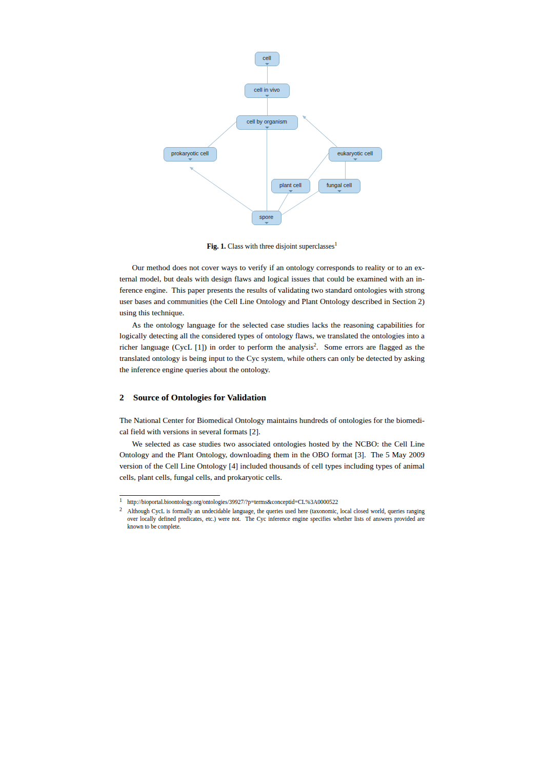cell
cell in vivo
cell by organism
prokaryotic cell
eukaryotic cell
plant cell
fungal cell
spore
Fig. 1. Class with three disjoint superclasses1
Our method does not cover ways to verify if an ontology corresponds to reality or to an external model, but deals with design flaws and logical issues that could be examined with an inference engine. This paper presents the results of validating two standard ontologies with strong user bases and communities (the Cell Line Ontology and Plant Ontology described in Section 2) using this technique.
As the ontology language for the selected case studies lacks the reasoning capabilities for logically detecting all the considered types of ontology flaws, we translated the ontologies into a richer language (CycL [1]) in order to perform the analysis2. Some errors are flagged as the translated ontology is being input to the Cyc system, while others can only be detected by asking the inference engine queries about the ontology.
2 Source of Ontologies for Validation
The National Center for Biomedical Ontology maintains hundreds of ontologies for the biomedical field with versions in several formats [2].
We selected as case studies two associated ontologies hosted by the NCBO: the Cell Line Ontology and the Plant Ontology, downloading them in the OBO format [3]. The 5 May 2009 version of the Cell Line Ontology [4] included thousands of cell types including types of animal cells, plant cells, fungal cells, and prokaryotic cells.
1 http://bioportal.bioontology.org/ontologies/39927/?p=terms&conceptid=CL%3A0000522
2 Although CycL is formally an undecidable language, the queries used here (taxonomic, local closed world, queries ranging over locally defined predicates, etc.) were not. The Cyc inference engine specifies whether lists of answers provided are known to be complete.